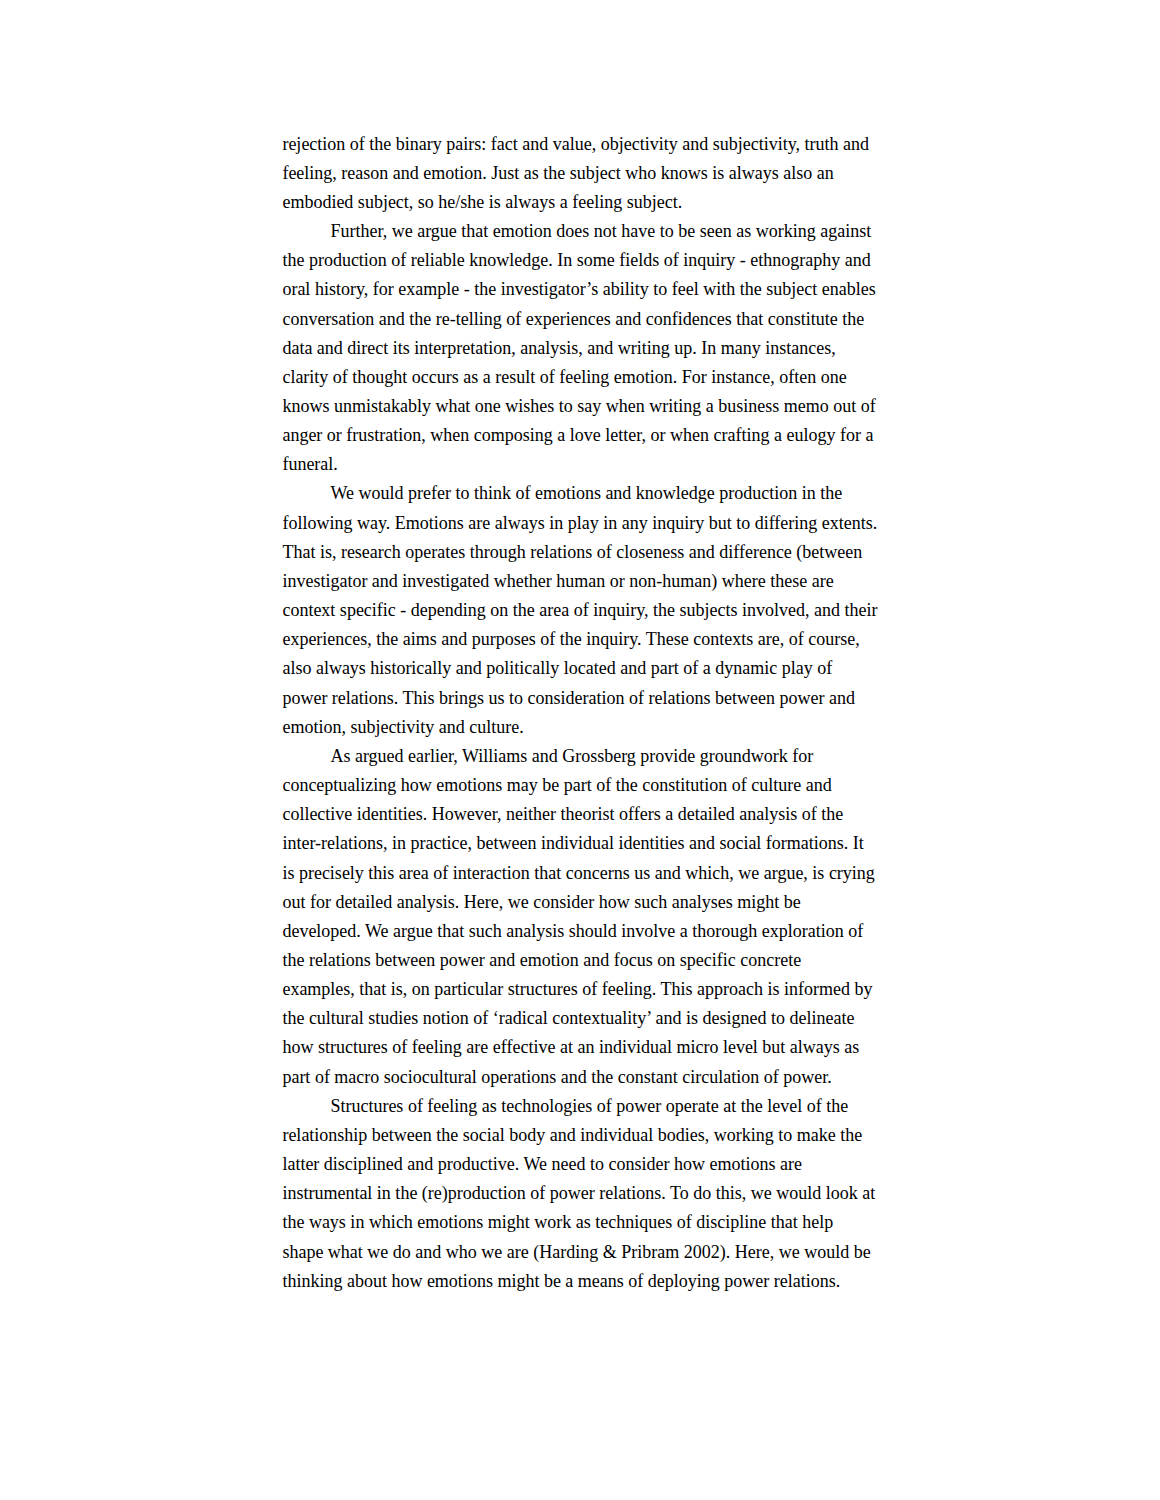rejection of the binary pairs: fact and value, objectivity and subjectivity, truth and feeling, reason and emotion. Just as the subject who knows is always also an embodied subject, so he/she is always a feeling subject.
Further, we argue that emotion does not have to be seen as working against the production of reliable knowledge. In some fields of inquiry - ethnography and oral history, for example - the investigator’s ability to feel with the subject enables conversation and the re-telling of experiences and confidences that constitute the data and direct its interpretation, analysis, and writing up. In many instances, clarity of thought occurs as a result of feeling emotion. For instance, often one knows unmistakably what one wishes to say when writing a business memo out of anger or frustration, when composing a love letter, or when crafting a eulogy for a funeral.
We would prefer to think of emotions and knowledge production in the following way. Emotions are always in play in any inquiry but to differing extents. That is, research operates through relations of closeness and difference (between investigator and investigated whether human or non-human) where these are context specific - depending on the area of inquiry, the subjects involved, and their experiences, the aims and purposes of the inquiry. These contexts are, of course, also always historically and politically located and part of a dynamic play of power relations. This brings us to consideration of relations between power and emotion, subjectivity and culture.
As argued earlier, Williams and Grossberg provide groundwork for conceptualizing how emotions may be part of the constitution of culture and collective identities. However, neither theorist offers a detailed analysis of the inter-relations, in practice, between individual identities and social formations. It is precisely this area of interaction that concerns us and which, we argue, is crying out for detailed analysis. Here, we consider how such analyses might be developed. We argue that such analysis should involve a thorough exploration of the relations between power and emotion and focus on specific concrete examples, that is, on particular structures of feeling. This approach is informed by the cultural studies notion of ‘radical contextuality’ and is designed to delineate how structures of feeling are effective at an individual micro level but always as part of macro sociocultural operations and the constant circulation of power.
Structures of feeling as technologies of power operate at the level of the relationship between the social body and individual bodies, working to make the latter disciplined and productive. We need to consider how emotions are instrumental in the (re)production of power relations. To do this, we would look at the ways in which emotions might work as techniques of discipline that help shape what we do and who we are (Harding & Pribram 2002). Here, we would be thinking about how emotions might be a means of deploying power relations.